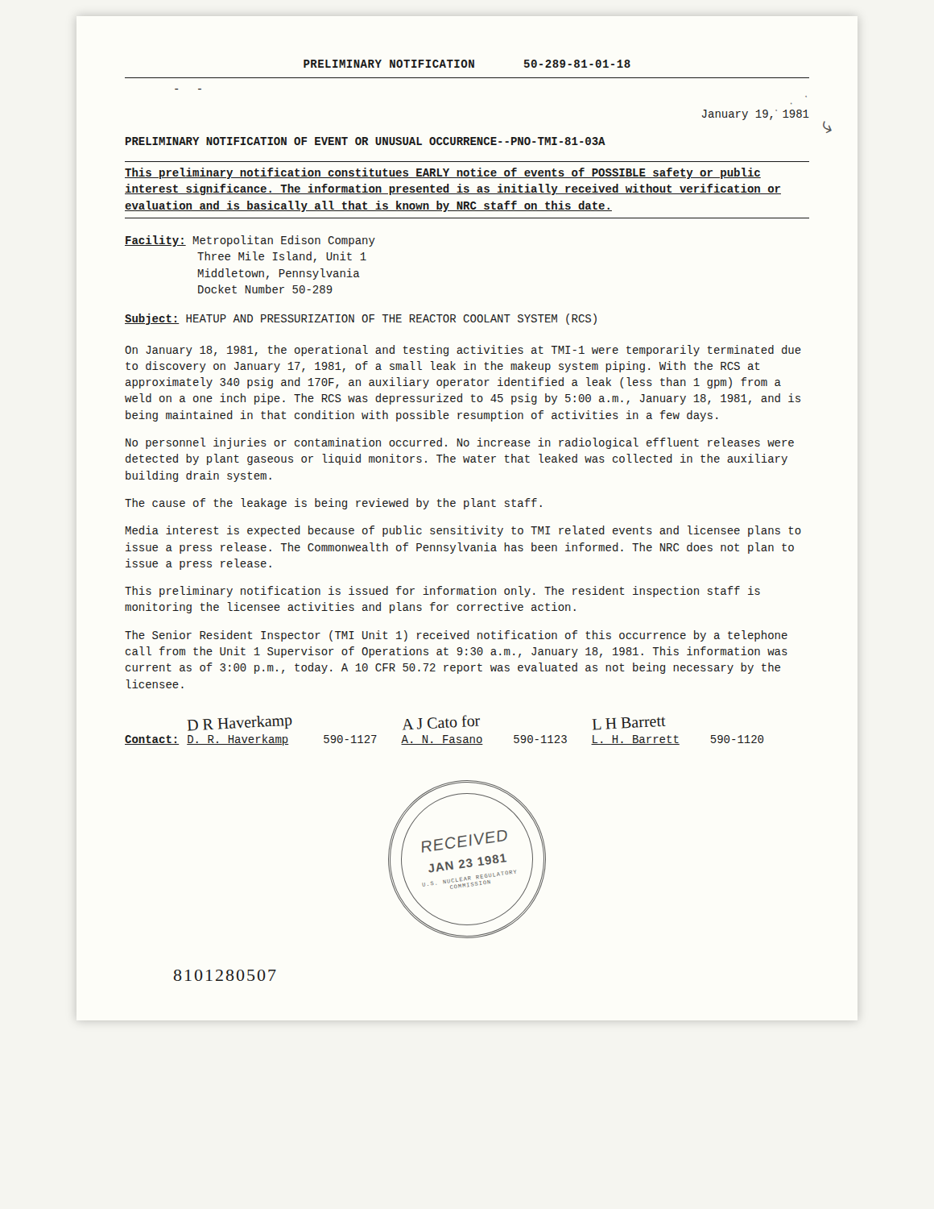PRELIMINARY NOTIFICATION 50-289-81-01-18
- -
January 19, 1981
· · ·
⤷
PRELIMINARY NOTIFICATION OF EVENT OR UNUSUAL OCCURRENCE--PNO-TMI-81-03A
This preliminary notification constitutues EARLY notice of events of POSSIBLE safety or public interest significance. The information presented is as initially received without verification or evaluation and is basically all that is known by NRC staff on this date.
Facility: Metropolitan Edison Company
Three Mile Island, Unit 1
Middletown, Pennsylvania
Docket Number 50-289
Subject: HEATUP AND PRESSURIZATION OF THE REACTOR COOLANT SYSTEM (RCS)
On January 18, 1981, the operational and testing activities at TMI-1 were temporarily terminated due to discovery on January 17, 1981, of a small leak in the makeup system piping. With the RCS at approximately 340 psig and 170F, an auxiliary operator identified a leak (less than 1 gpm) from a weld on a one inch pipe. The RCS was depressurized to 45 psig by 5:00 a.m., January 18, 1981, and is being maintained in that condition with possible resumption of activities in a few days.
No personnel injuries or contamination occurred. No increase in radiological effluent releases were detected by plant gaseous or liquid monitors. The water that leaked was collected in the auxiliary building drain system.
The cause of the leakage is being reviewed by the plant staff.
Media interest is expected because of public sensitivity to TMI related events and licensee plans to issue a press release. The Commonwealth of Pennsylvania has been informed. The NRC does not plan to issue a press release.
This preliminary notification is issued for information only. The resident inspection staff is monitoring the licensee activities and plans for corrective action.
The Senior Resident Inspector (TMI Unit 1) received notification of this occurrence by a telephone call from the Unit 1 Supervisor of Operations at 9:30 a.m., January 18, 1981. This information was current as of 3:00 p.m., today. A 10 CFR 50.72 report was evaluated as not being necessary by the licensee.
Contact:
D R Haverkamp D. R. Haverkamp
590-1127
A J Cato for A. N. Fasano
590-1123
L H Barrett L. H. Barrett
590-1120
RECEIVED
JAN 23 1981
U.S. NUCLEAR REGULATORY
COMMISSION
8101280507